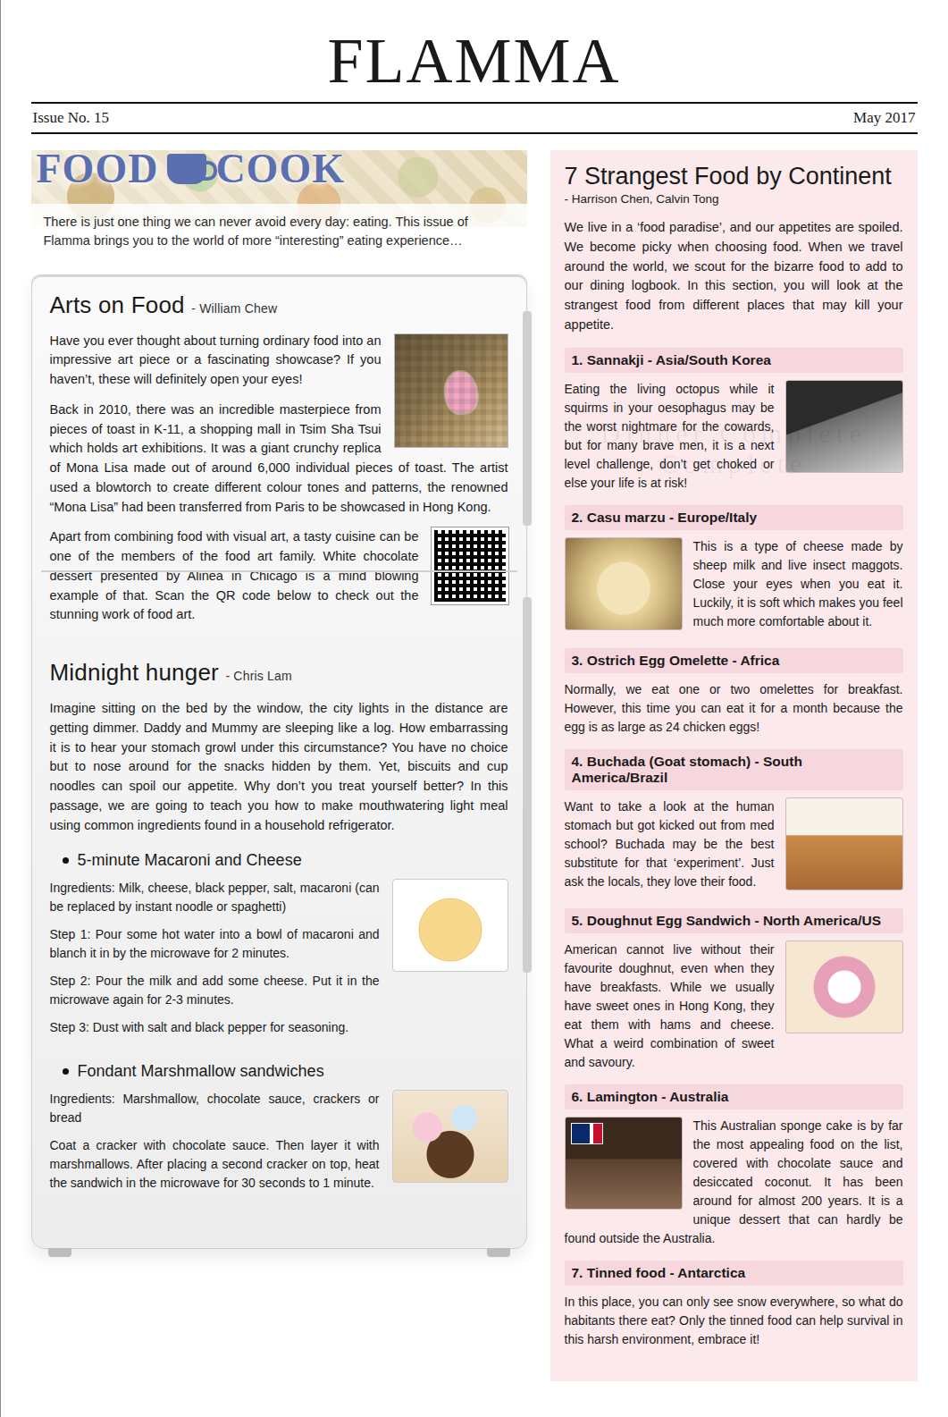FLAMMA
Issue No. 15 May 2017
FOOD cup COOK
There is just one thing we can never avoid every day: eating. This issue of Flamma brings you to the world of more “interesting” eating experience…
Arts on Food - William Chew
Have you ever thought about turning ordinary food into an impressive art piece or a fascinating showcase? If you haven’t, these will definitely open your eyes!
Back in 2010, there was an incredible masterpiece from pieces of toast in K-11, a shopping mall in Tsim Sha Tsui which holds art exhibitions. It was a giant crunchy replica of Mona Lisa made out of around 6,000 individual pieces of toast. The artist used a blowtorch to create different colour tones and patterns, the renowned “Mona Lisa” had been transferred from Paris to be showcased in Hong Kong.
Apart from combining food with visual art, a tasty cuisine can be one of the members of the food art family. White chocolate dessert presented by Alinea in Chicago is a mind blowing example of that. Scan the QR code below to check out the stunning work of food art.
Midnight hunger - Chris Lam
Imagine sitting on the bed by the window, the city lights in the distance are getting dimmer. Daddy and Mummy are sleeping like a log. How embarrassing it is to hear your stomach growl under this circumstance? You have no choice but to nose around for the snacks hidden by them. Yet, biscuits and cup noodles can spoil our appetite. Why don’t you treat yourself better? In this passage, we are going to teach you how to make mouthwatering light meal using common ingredients found in a household refrigerator.
5-minute Macaroni and Cheese
Ingredients: Milk, cheese, black pepper, salt, macaroni (can be replaced by instant noodle or spaghetti)
Step 1: Pour some hot water into a bowl of macaroni and blanch it in by the microwave for 2 minutes.
Step 2: Pour the milk and add some cheese. Put it in the microwave again for 2-3 minutes.
Step 3: Dust with salt and black pepper for seasoning.
Fondant Marshmallow sandwiches
Ingredients: Marshmallow, chocolate sauce, crackers or bread
Coat a cracker with chocolate sauce. Then layer it with marshmallows. After placing a second cracker on top, heat the sandwich in the microwave for 30 seconds to 1 minute.
Dinner Complete Complete
7 Strangest Food by Continent
- Harrison Chen, Calvin Tong
We live in a ‘food paradise’, and our appetites are spoiled. We become picky when choosing food. When we travel around the world, we scout for the bizarre food to add to our dining logbook. In this section, you will look at the strangest food from different places that may kill your appetite.
1. Sannakji - Asia/South Korea
Eating the living octopus while it squirms in your oesophagus may be the worst nightmare for the cowards, but for many brave men, it is a next level challenge, don’t get choked or else your life is at risk!
2. Casu marzu - Europe/Italy
This is a type of cheese made by sheep milk and live insect maggots. Close your eyes when you eat it. Luckily, it is soft which makes you feel much more comfortable about it.
3. Ostrich Egg Omelette - Africa
Normally, we eat one or two omelettes for breakfast. However, this time you can eat it for a month because the egg is as large as 24 chicken eggs!
4. Buchada (Goat stomach) - South America/Brazil
Want to take a look at the human stomach but got kicked out from med school? Buchada may be the best substitute for that ‘experiment’. Just ask the locals, they love their food.
5. Doughnut Egg Sandwich - North America/US
American cannot live without their favourite doughnut, even when they have breakfasts. While we usually have sweet ones in Hong Kong, they eat them with hams and cheese. What a weird combination of sweet and savoury.
6. Lamington - Australia
This Australian sponge cake is by far the most appealing food on the list, covered with chocolate sauce and desiccated coconut. It has been around for almost 200 years. It is a unique dessert that can hardly be found outside the Australia.
7. Tinned food - Antarctica
In this place, you can only see snow everywhere, so what do habitants there eat? Only the tinned food can help survival in this harsh environment, embrace it!